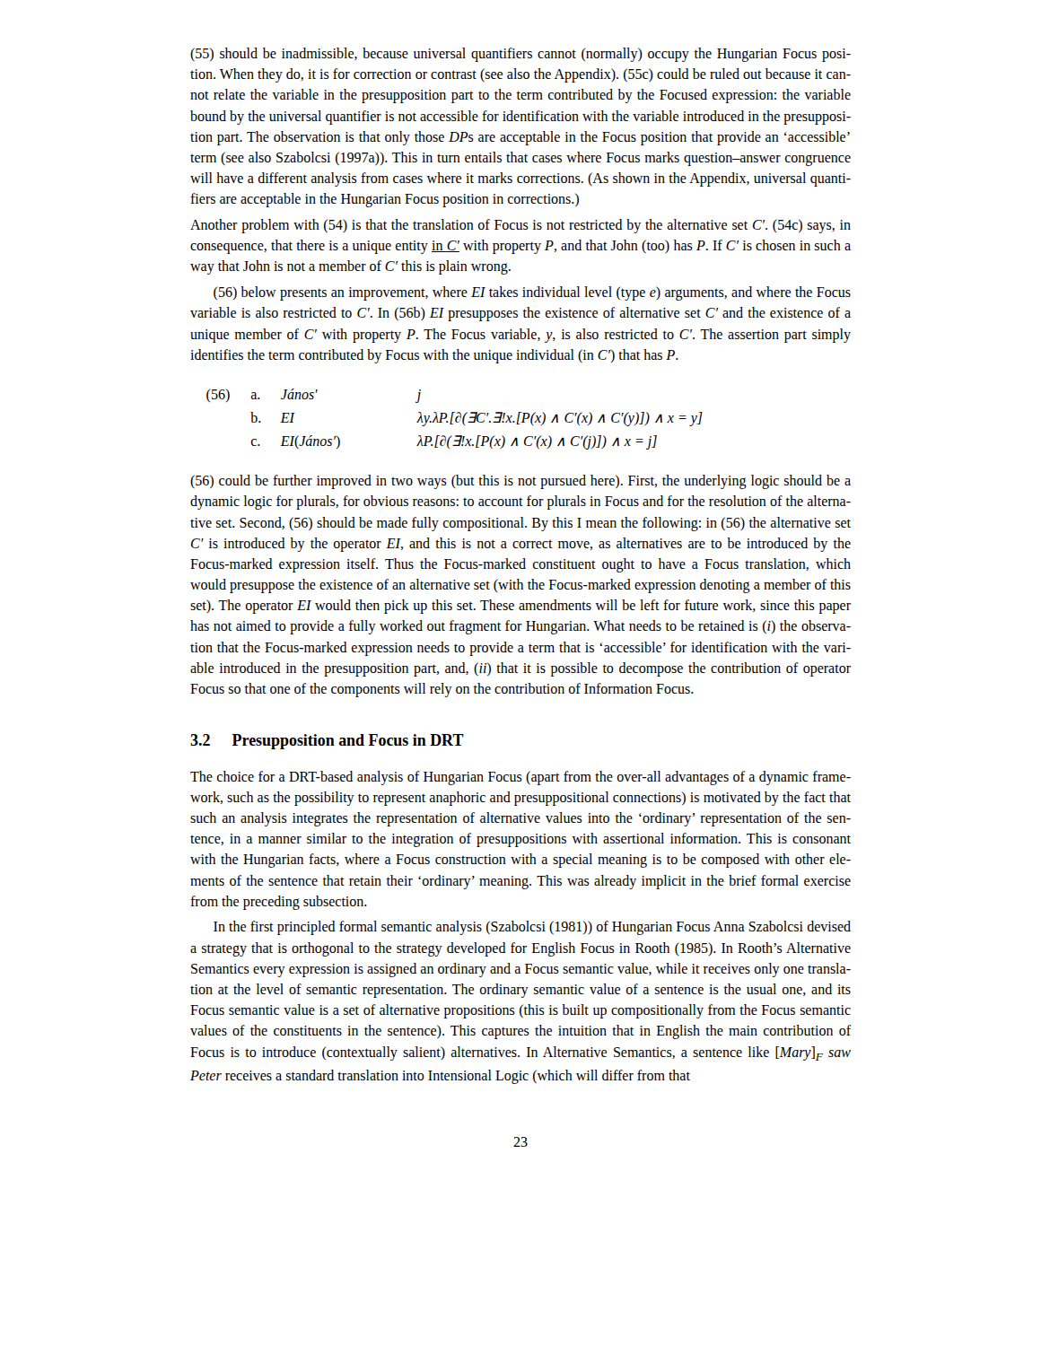(55) should be inadmissible, because universal quantifiers cannot (normally) occupy the Hungarian Focus position. When they do, it is for correction or contrast (see also the Appendix). (55c) could be ruled out because it cannot relate the variable in the presupposition part to the term contributed by the Focused expression: the variable bound by the universal quantifier is not accessible for identification with the variable introduced in the presupposition part. The observation is that only those DPs are acceptable in the Focus position that provide an ‘accessible’ term (see also Szabolcsi (1997a)). This in turn entails that cases where Focus marks question–answer congruence will have a different analysis from cases where it marks corrections. (As shown in the Appendix, universal quantifiers are acceptable in the Hungarian Focus position in corrections.)
Another problem with (54) is that the translation of Focus is not restricted by the alternative set C′. (54c) says, in consequence, that there is a unique entity in C′ with property P, and that John (too) has P. If C′ is chosen in such a way that John is not a member of C′ this is plain wrong.
(56) below presents an improvement, where EI takes individual level (type e) arguments, and where the Focus variable is also restricted to C′. In (56b) EI presupposes the existence of alternative set C′ and the existence of a unique member of C′ with property P. The Focus variable, y, is also restricted to C′. The assertion part simply identifies the term contributed by Focus with the unique individual (in C′) that has P.
| (56) | a. | János′ | j |
| | b. | EI | λy.λP.[∂(∃C′.∃!x.[P(x) ∧ C′(x) ∧ C′(y)]) ∧ x = y] |
| | c. | EI ( János′ ) | λP.[∂(∃!x.[P(x) ∧ C′(x) ∧ C′(j)]) ∧ x = j] |
(56) could be further improved in two ways (but this is not pursued here). First, the underlying logic should be a dynamic logic for plurals, for obvious reasons: to account for plurals in Focus and for the resolution of the alternative set. Second, (56) should be made fully compositional. By this I mean the following: in (56) the alternative set C′ is introduced by the operator EI, and this is not a correct move, as alternatives are to be introduced by the Focus-marked expression itself. Thus the Focus-marked constituent ought to have a Focus translation, which would presuppose the existence of an alternative set (with the Focus-marked expression denoting a member of this set). The operator EI would then pick up this set. These amendments will be left for future work, since this paper has not aimed to provide a fully worked out fragment for Hungarian. What needs to be retained is (i) the observation that the Focus-marked expression needs to provide a term that is ‘accessible’ for identification with the variable introduced in the presupposition part, and, (ii) that it is possible to decompose the contribution of operator Focus so that one of the components will rely on the contribution of Information Focus.
3.2 Presupposition and Focus in DRT
The choice for a DRT-based analysis of Hungarian Focus (apart from the over-all advantages of a dynamic framework, such as the possibility to represent anaphoric and presuppositional connections) is motivated by the fact that such an analysis integrates the representation of alternative values into the ‘ordinary’ representation of the sentence, in a manner similar to the integration of presuppositions with assertional information. This is consonant with the Hungarian facts, where a Focus construction with a special meaning is to be composed with other elements of the sentence that retain their ‘ordinary’ meaning. This was already implicit in the brief formal exercise from the preceding subsection.
In the first principled formal semantic analysis (Szabolcsi (1981)) of Hungarian Focus Anna Szabolcsi devised a strategy that is orthogonal to the strategy developed for English Focus in Rooth (1985). In Rooth’s Alternative Semantics every expression is assigned an ordinary and a Focus semantic value, while it receives only one translation at the level of semantic representation. The ordinary semantic value of a sentence is the usual one, and its Focus semantic value is a set of alternative propositions (this is built up compositionally from the Focus semantic values of the constituents in the sentence). This captures the intuition that in English the main contribution of Focus is to introduce (contextually salient) alternatives. In Alternative Semantics, a sentence like [Mary]F saw Peter receives a standard translation into Intensional Logic (which will differ from that
23